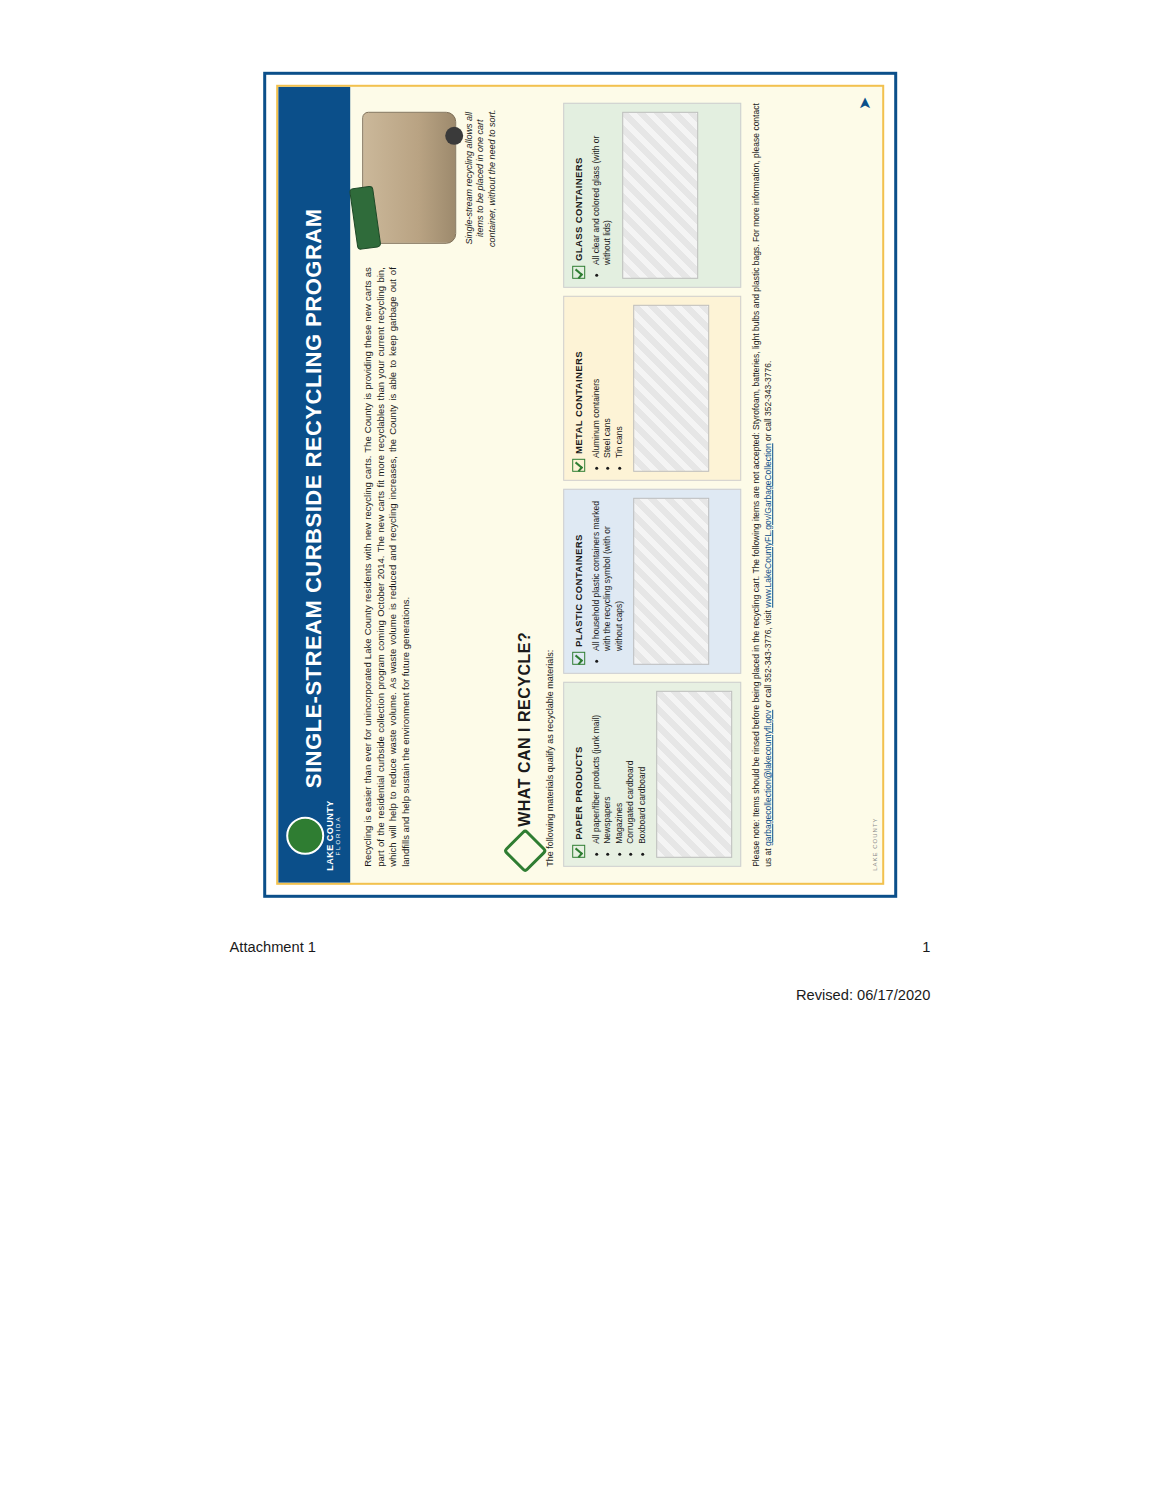LAKE COUNTY
FLORIDA
Single-Stream Curbside Recycling Program
Recycling is easier than ever for unincorporated Lake County residents with new recycling carts. The County is providing these new carts as part of the residential curbside collection program coming October 2014. The new carts fit more recyclables than your current recycling bin, which will help to reduce waste volume. As waste volume is reduced and recycling increases, the County is able to keep garbage out of landfills and help sustain the environment for future generations.
Single-stream recycling allows all items to be placed in one cart container, without the need to sort.
WHAT CAN I RECYCLE?
The following materials qualify as recyclable materials:
Paper Products
All paper/fiber products (junk mail)
Newspapers
Magazines
Corrugated cardboard
Boxboard cardboard
Plastic Containers
All household plastic containers marked with the recycling symbol (with or without caps)
Metal Containers
Aluminum containers
Steel cans
Tin cans
Glass Containers
All clear and colored glass (with or without lids)
Please note: Items should be rinsed before being placed in the recycling cart. The following items are not accepted: Styrofoam, batteries, light bulbs and plastic bags. For more information, please contact us at garbagecollection@lakecountyfl.gov or call 352-343-3776, visit www.LakeCountyFL.gov/GarbageCollection or call 352-343-3776.
➤
LAKE COUNTY
Attachment 1
1
Revised: 06/17/2020